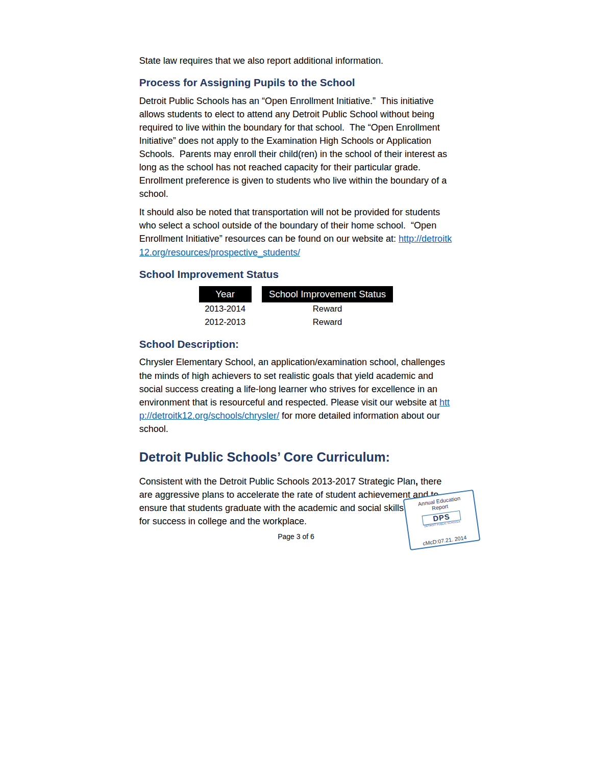State law requires that we also report additional information.
Process for Assigning Pupils to the School
Detroit Public Schools has an “Open Enrollment Initiative.” This initiative allows students to elect to attend any Detroit Public School without being required to live within the boundary for that school. The “Open Enrollment Initiative” does not apply to the Examination High Schools or Application Schools. Parents may enroll their child(ren) in the school of their interest as long as the school has not reached capacity for their particular grade. Enrollment preference is given to students who live within the boundary of a school.
It should also be noted that transportation will not be provided for students who select a school outside of the boundary of their home school. “Open Enrollment Initiative” resources can be found on our website at: http://detroitk12.org/resources/prospective_students/
School Improvement Status
| Year | | School Improvement Status |
| --- | --- | --- |
| 2013-2014 | | Reward |
| 2012-2013 | | Reward |
School Description:
Chrysler Elementary School, an application/examination school, challenges the minds of high achievers to set realistic goals that yield academic and social success creating a life-long learner who strives for excellence in an environment that is resourceful and respected. Please visit our website at http://detroitk12.org/schools/chrysler/ for more detailed information about our school.
Detroit Public Schools’ Core Curriculum:
Consistent with the Detroit Public Schools 2013-2017 Strategic Plan, there are aggressive plans to accelerate the rate of student achievement and to ensure that students graduate with the academic and social skills necessary for success in college and the workplace.
Page 3 of 6
Annual Education
Report
DPS
DETROIT PUBLIC SCHOOLS
cMcD:07.21. 2014